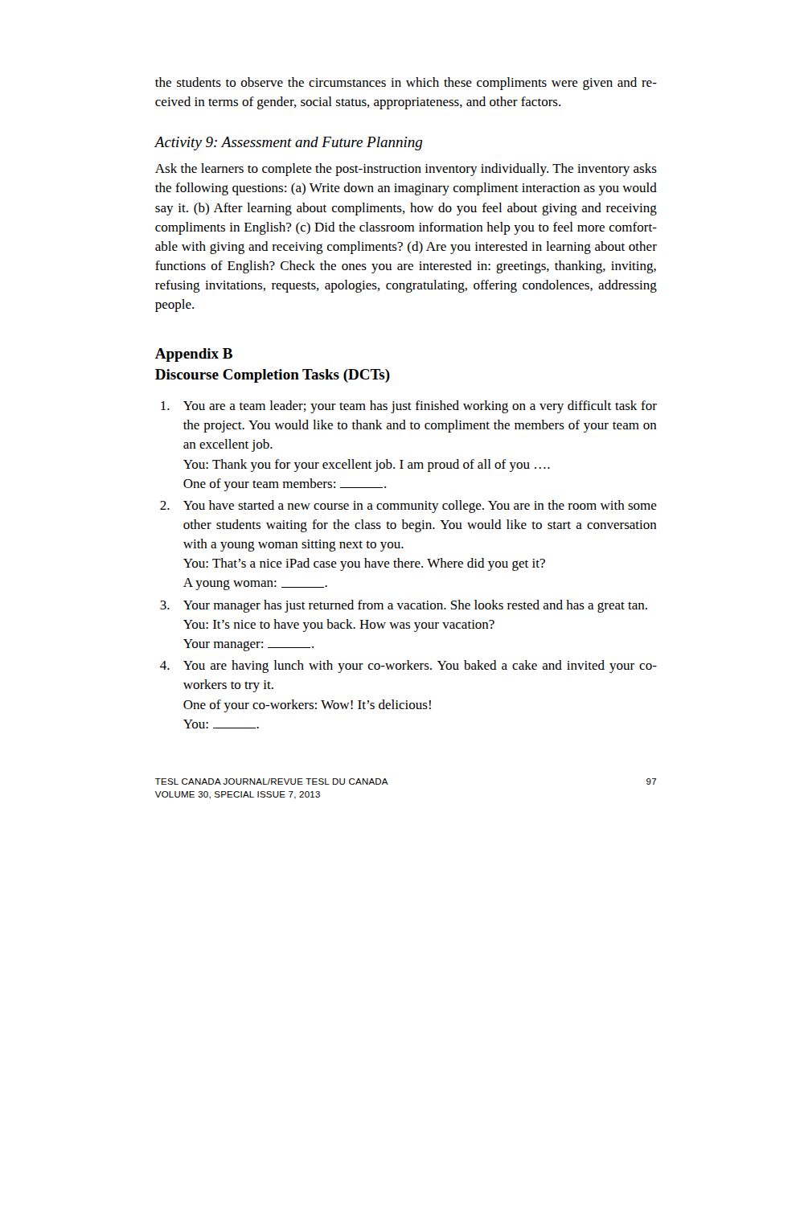the students to observe the circumstances in which these compliments were given and received in terms of gender, social status, appropriateness, and other factors.
Activity 9: Assessment and Future Planning
Ask the learners to complete the post-instruction inventory individually. The inventory asks the following questions: (a) Write down an imaginary compliment interaction as you would say it. (b) After learning about compliments, how do you feel about giving and receiving compliments in English? (c) Did the classroom information help you to feel more comfortable with giving and receiving compliments? (d) Are you interested in learning about other functions of English? Check the ones you are interested in: greetings, thanking, inviting, refusing invitations, requests, apologies, congratulating, offering condolences, addressing people.
Appendix BDiscourse Completion Tasks (DCTs)
You are a team leader; your team has just finished working on a very difficult task for the project. You would like to thank and to compliment the members of your team on an excellent job.
You: Thank you for your excellent job. I am proud of all of you ….
One of your team members: .
You have started a new course in a community college. You are in the room with some other students waiting for the class to begin. You would like to start a conversation with a young woman sitting next to you.
You: That’s a nice iPad case you have there. Where did you get it?
A young woman: .
Your manager has just returned from a vacation. She looks rested and has a great tan.
You: It’s nice to have you back. How was your vacation?
Your manager: .
You are having lunch with your co-workers. You baked a cake and invited your co-workers to try it.
One of your co-workers: Wow! It’s delicious!
You: .
TESL Canada Journal/Revue TESL du Canada
Volume 30, Special Issue 7, 2013
97